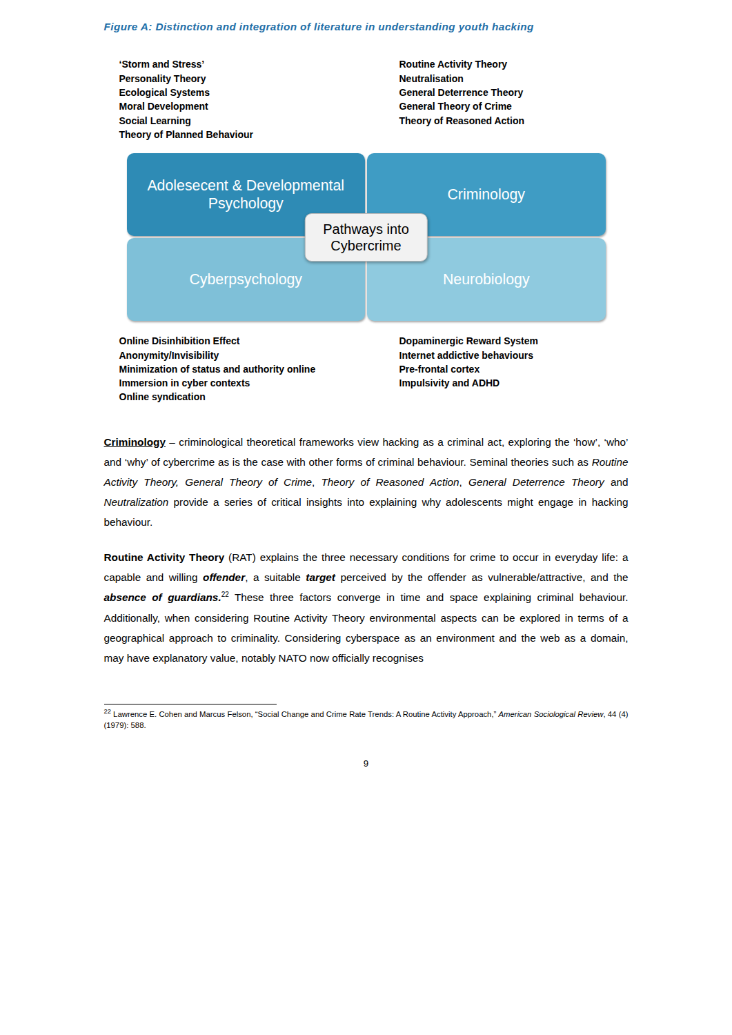Figure A: Distinction and integration of literature in understanding youth hacking
‘Storm and Stress’
Personality Theory
Ecological Systems
Moral Development
Social Learning
Theory of Planned Behaviour
Routine Activity Theory
Neutralisation
General Deterrence Theory
General Theory of Crime
Theory of Reasoned Action
| Adolesecent & Developmental Psychology | Criminology |
| Cyberpsychology | Neurobiology |
Pathways into
Cybercrime
Online Disinhibition Effect
Anonymity/Invisibility
Minimization of status and authority online
Immersion in cyber contexts
Online syndication
Dopaminergic Reward System
Internet addictive behaviours
Pre-frontal cortex
Impulsivity and ADHD
Criminology – criminological theoretical frameworks view hacking as a criminal act, exploring the ‘how’, ‘who’ and ‘why’ of cybercrime as is the case with other forms of criminal behaviour. Seminal theories such as Routine Activity Theory, General Theory of Crime, Theory of Reasoned Action, General Deterrence Theory and Neutralization provide a series of critical insights into explaining why adolescents might engage in hacking behaviour.
Routine Activity Theory (RAT) explains the three necessary conditions for crime to occur in everyday life: a capable and willing offender, a suitable target perceived by the offender as vulnerable/attractive, and the absence of guardians.22 These three factors converge in time and space explaining criminal behaviour. Additionally, when considering Routine Activity Theory environmental aspects can be explored in terms of a geographical approach to criminality. Considering cyberspace as an environment and the web as a domain, may have explanatory value, notably NATO now officially recognises
22 Lawrence E. Cohen and Marcus Felson, “Social Change and Crime Rate Trends: A Routine Activity Approach,” American Sociological Review, 44 (4) (1979): 588.
9